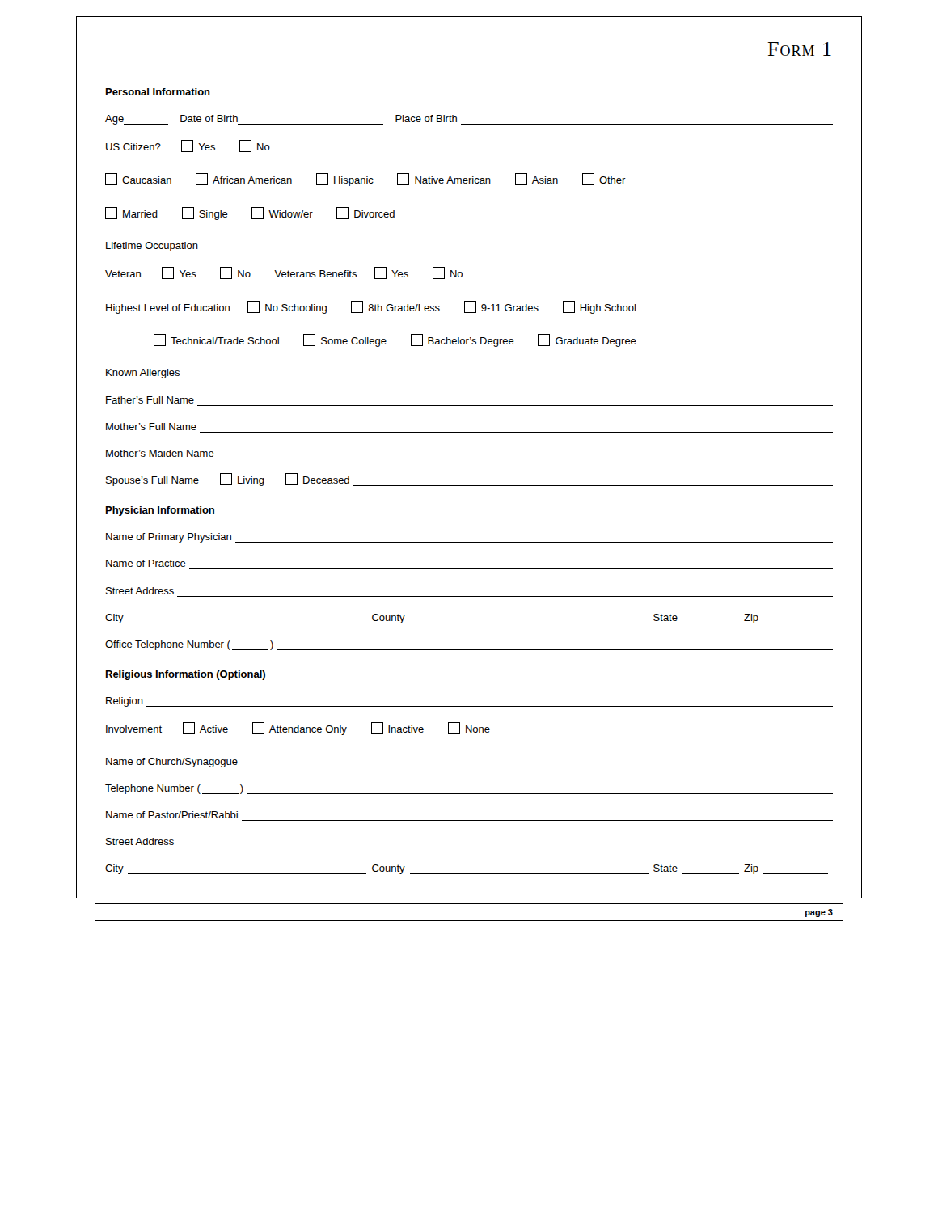Form 1
Personal Information
Age Date of Birth Place of Birth
US Citizen? Yes No
Caucasian African American Hispanic Native American Asian Other
Married Single Widow/er Divorced
Lifetime Occupation
Veteran Yes No Veterans Benefits Yes No
Highest Level of Education No Schooling 8th Grade/Less 9-11 Grades High School
Technical/Trade School Some College Bachelor’s Degree Graduate Degree
Known Allergies
Father’s Full Name
Mother’s Full Name
Mother’s Maiden Name
Spouse’s Full Name Living Deceased
Physician Information
Name of Primary Physician
Name of Practice
Street Address
City County State Zip
Office Telephone Number ( )
Religious Information (Optional)
Religion
Involvement Active Attendance Only Inactive None
Name of Church/Synagogue
Telephone Number ( )
Name of Pastor/Priest/Rabbi
Street Address
City County State Zip
page 3